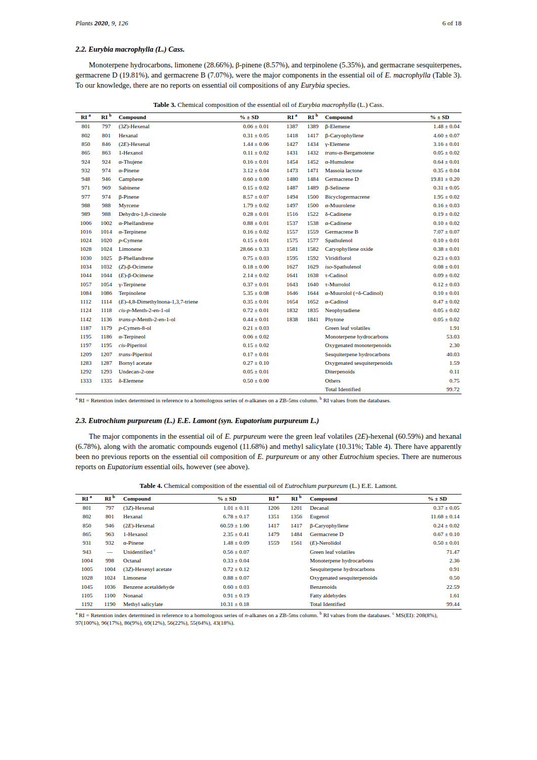Plants 2020, 9, 126 6 of 18
2.2. Eurybia macrophylla (L.) Cass.
Monoterpene hydrocarbons, limonene (28.66%), β-pinene (8.57%), and terpinolene (5.35%), and germacrane sesquiterpenes, germacrene D (19.81%), and germacrene B (7.07%), were the major components in the essential oil of E. macrophylla (Table 3). To our knowledge, there are no reports on essential oil compositions of any Eurybia species.
Table 3. Chemical composition of the essential oil of Eurybia macrophylla (L.) Cass.
| RI a | RI b | Compound | % ± SD | | RI a | RI b | Compound | % ± SD |
| --- | --- | --- | --- | --- | --- | --- | --- | --- |
| 801 | 797 | (3 Z )-Hexenal | 0.06 ± 0.01 | | 1387 | 1389 | β-Elemene | 1.48 ± 0.04 |
| 802 | 801 | Hexanal | 0.31 ± 0.05 | | 1418 | 1417 | β-Caryophyllene | 4.60 ± 0.07 |
| 850 | 846 | (2 E )-Hexenal | 1.44 ± 0.06 | | 1427 | 1434 | γ-Elemene | 3.16 ± 0.01 |
| 865 | 863 | 1-Hexanol | 0.11 ± 0.02 | | 1431 | 1432 | trans -α-Bergamotene | 0.05 ± 0.02 |
| 924 | 924 | α-Thujene | 0.16 ± 0.01 | | 1454 | 1452 | α-Humulene | 0.64 ± 0.01 |
| 932 | 974 | α-Pinene | 3.12 ± 0.04 | | 1473 | 1471 | Massoia lactone | 0.35 ± 0.04 |
| 948 | 946 | Camphene | 0.60 ± 0.00 | | 1480 | 1484 | Germacrene D | 19.81 ± 0.20 |
| 971 | 969 | Sabinene | 0.15 ± 0.02 | | 1487 | 1489 | β-Selinene | 0.31 ± 0.05 |
| 977 | 974 | β-Pinene | 8.57 ± 0.07 | | 1494 | 1500 | Bicyclogermacrene | 1.95 ± 0.02 |
| 988 | 988 | Myrcene | 1.79 ± 0.02 | | 1497 | 1500 | α-Muurolene | 0.16 ± 0.03 |
| 989 | 988 | Dehydro-1,8-cineole | 0.28 ± 0.01 | | 1516 | 1522 | δ-Cadinene | 0.19 ± 0.02 |
| 1006 | 1002 | α-Phellandrene | 0.88 ± 0.01 | | 1537 | 1538 | α-Cadinene | 0.10 ± 0.02 |
| 1016 | 1014 | α-Terpinene | 0.16 ± 0.02 | | 1557 | 1559 | Germacrene B | 7.07 ± 0.07 |
| 1024 | 1020 | p -Cymene | 0.15 ± 0.01 | | 1575 | 1577 | Spathulenol | 0.10 ± 0.01 |
| 1028 | 1024 | Limonene | 28.66 ± 0.33 | | 1581 | 1582 | Caryophyllene oxide | 0.38 ± 0.01 |
| 1030 | 1025 | β-Phellandrene | 0.75 ± 0.03 | | 1595 | 1592 | Viridiflorol | 0.23 ± 0.03 |
| 1034 | 1032 | ( Z )-β-Ocimene | 0.18 ± 0.00 | | 1627 | 1629 | iso -Spathulenol | 0.08 ± 0.01 |
| 1044 | 1044 | ( E )-β-Ocimene | 2.14 ± 0.02 | | 1641 | 1638 | τ-Cadinol | 0.09 ± 0.02 |
| 1057 | 1054 | γ-Terpinene | 0.37 ± 0.01 | | 1643 | 1640 | τ-Murrolol | 0.12 ± 0.03 |
| 1084 | 1086 | Terpinolene | 5.35 ± 0.08 | | 1646 | 1644 | α-Muurolol (=δ-Cadinol) | 0.10 ± 0.01 |
| 1112 | 1114 | ( E )-4,8-Dimethylnona-1,3,7-triene | 0.35 ± 0.01 | | 1654 | 1652 | α-Cadinol | 0.47 ± 0.02 |
| 1124 | 1118 | cis - p -Menth-2-en-1-ol | 0.72 ± 0.01 | | 1832 | 1835 | Neophytadiene | 0.05 ± 0.02 |
| 1142 | 1136 | trans - p -Menth-2-en-1-ol | 0.44 ± 0.01 | | 1838 | 1841 | Phytone | 0.05 ± 0.02 |
| 1187 | 1179 | p -Cymen-8-ol | 0.21 ± 0.03 | | | | Green leaf volatiles | 1.91 |
| 1195 | 1186 | α-Terpineol | 0.06 ± 0.02 | | | | Monoterpene hydrocarbons | 53.03 |
| 1197 | 1195 | cis -Piperitol | 0.15 ± 0.02 | | | | Oxygenated monoterpenoids | 2.30 |
| 1209 | 1207 | trans -Piperitol | 0.17 ± 0.01 | | | | Sesquiterpene hydrocarbons | 40.03 |
| 1283 | 1287 | Bornyl acetate | 0.27 ± 0.10 | | | | Oxygenated sesquiterpenoids | 1.59 |
| 1292 | 1293 | Undecan-2-one | 0.05 ± 0.01 | | | | Diterpenoids | 0.11 |
| 1333 | 1335 | δ-Elemene | 0.50 ± 0.00 | | | | Others | 0.75 |
| | | | | | | | Total Identified | 99.72 |
a RI = Retention index determined in reference to a homologous series of n-alkanes on a ZB-5ms column. b RI values from the databases.
2.3. Eutrochium purpureum (L.) E.E. Lamont (syn. Eupatorium purpureum L.)
The major components in the essential oil of E. purpureum were the green leaf volatiles (2E)-hexenal (60.59%) and hexanal (6.78%), along with the aromatic compounds eugenol (11.68%) and methyl salicylate (10.31%; Table 4). There have apparently been no previous reports on the essential oil composition of E. purpureum or any other Eutrochium species. There are numerous reports on Eupatorium essential oils, however (see above).
Table 4. Chemical composition of the essential oil of Eutrochium purpureum (L.) E.E. Lamont.
| RI a | RI b | Compound | % ± SD | | RI a | RI b | Compound | % ± SD |
| --- | --- | --- | --- | --- | --- | --- | --- | --- |
| 801 | 797 | (3 Z )-Hexenal | 1.01 ± 0.11 | | 1206 | 1201 | Decanal | 0.37 ± 0.05 |
| 802 | 801 | Hexanal | 6.78 ± 0.17 | | 1351 | 1356 | Eugenol | 11.68 ± 0.14 |
| 850 | 946 | (2 E )-Hexenal | 60.59 ± 1.00 | | 1417 | 1417 | β-Caryophyllene | 0.24 ± 0.02 |
| 865 | 963 | 1-Hexanol | 2.35 ± 0.41 | | 1479 | 1484 | Germacrene D | 0.67 ± 0.10 |
| 931 | 932 | α-Pinene | 1.48 ± 0.09 | | 1559 | 1561 | ( E )-Nerolidol | 0.50 ± 0.01 |
| 943 | — | Unidentified c | 0.56 ± 0.07 | | | | Green leaf volatiles | 71.47 |
| 1004 | 998 | Octanal | 0.33 ± 0.04 | | | | Monoterpene hydrocarbons | 2.36 |
| 1005 | 1004 | (3 Z )-Hexenyl acetate | 0.72 ± 0.12 | | | | Sesquiterpene hydrocarbons | 0.91 |
| 1028 | 1024 | Limonene | 0.88 ± 0.07 | | | | Oxygenated sesquiterpenoids | 0.50 |
| 1045 | 1036 | Benzene acetaldehyde | 0.60 ± 0.03 | | | | Benzenoids | 22.59 |
| 1105 | 1100 | Nonanal | 0.91 ± 0.19 | | | | Fatty aldehydes | 1.61 |
| 1192 | 1190 | Methyl salicylate | 10.31 ± 0.18 | | | | Total Identified | 99.44 |
a RI = Retention index determined in reference to a homologous series of n-alkanes on a ZB-5ms column. b RI values from the databases. c MS(EI): 208(8%), 97(100%), 96(17%), 86(9%), 69(12%), 56(22%), 55(64%), 43(18%).